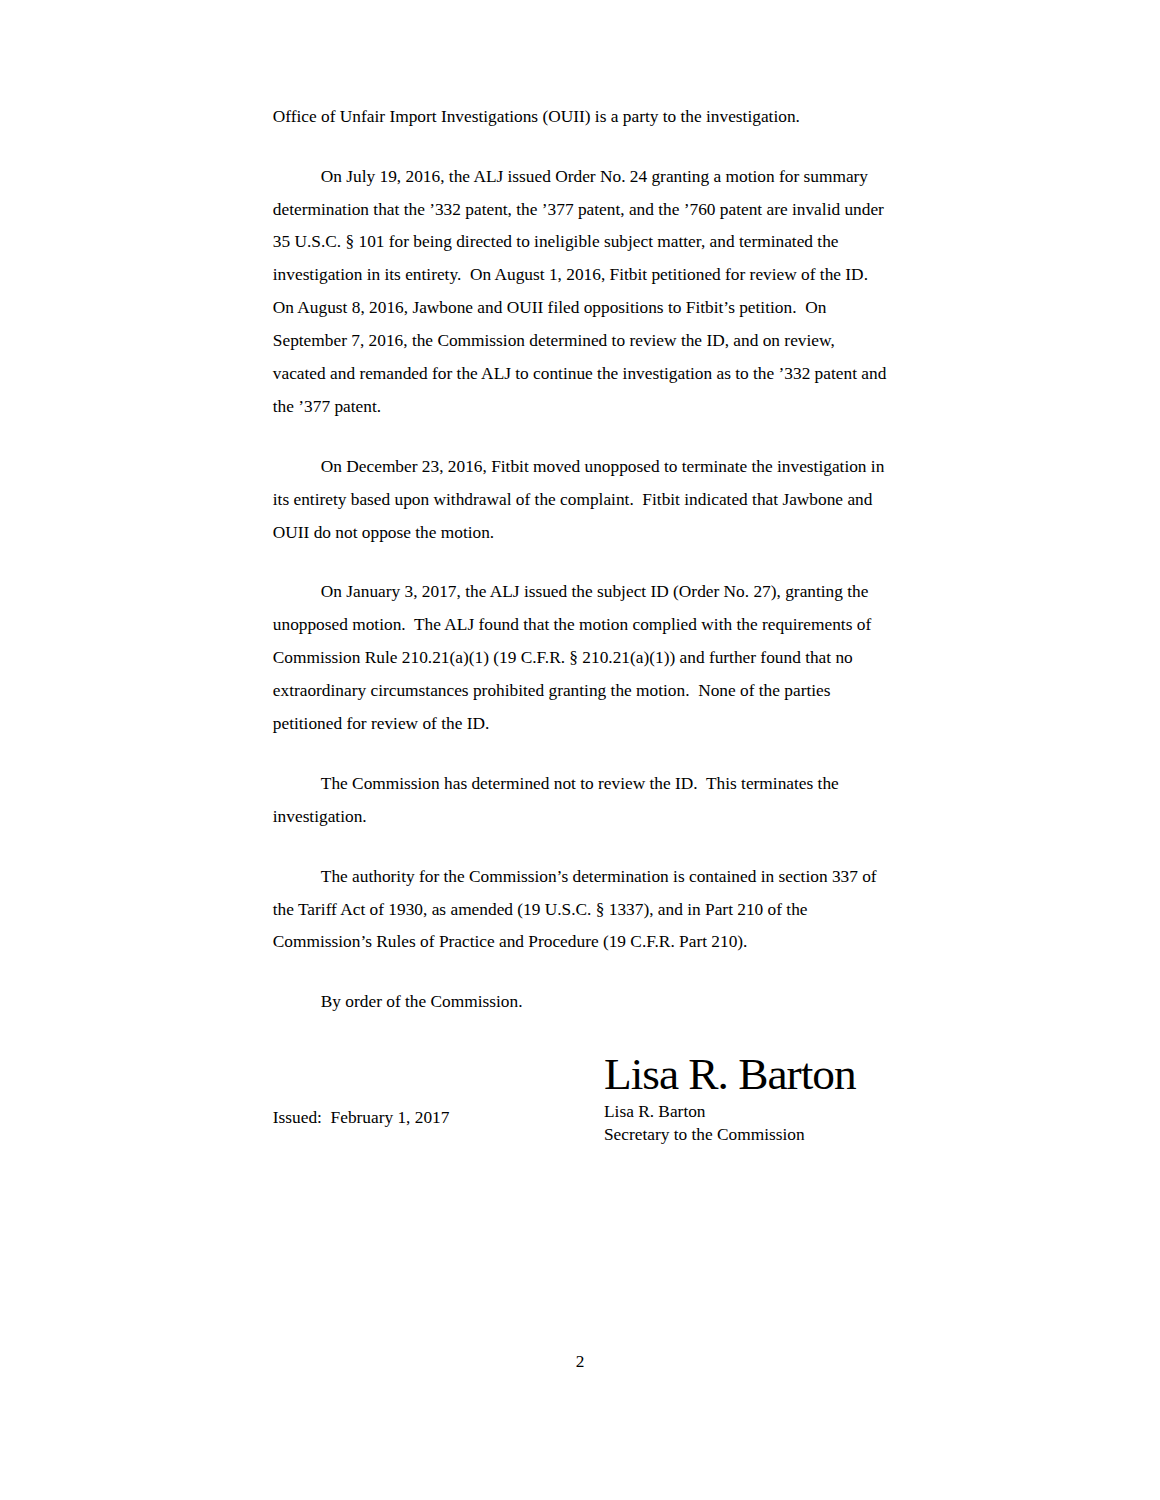Office of Unfair Import Investigations (OUII) is a party to the investigation.
On July 19, 2016, the ALJ issued Order No. 24 granting a motion for summary determination that the ’332 patent, the ’377 patent, and the ’760 patent are invalid under 35 U.S.C. § 101 for being directed to ineligible subject matter, and terminated the investigation in its entirety. On August 1, 2016, Fitbit petitioned for review of the ID. On August 8, 2016, Jawbone and OUII filed oppositions to Fitbit’s petition. On September 7, 2016, the Commission determined to review the ID, and on review, vacated and remanded for the ALJ to continue the investigation as to the ’332 patent and the ’377 patent.
On December 23, 2016, Fitbit moved unopposed to terminate the investigation in its entirety based upon withdrawal of the complaint. Fitbit indicated that Jawbone and OUII do not oppose the motion.
On January 3, 2017, the ALJ issued the subject ID (Order No. 27), granting the unopposed motion. The ALJ found that the motion complied with the requirements of Commission Rule 210.21(a)(1) (19 C.F.R. § 210.21(a)(1)) and further found that no extraordinary circumstances prohibited granting the motion. None of the parties petitioned for review of the ID.
The Commission has determined not to review the ID. This terminates the investigation.
The authority for the Commission’s determination is contained in section 337 of the Tariff Act of 1930, as amended (19 U.S.C. § 1337), and in Part 210 of the Commission’s Rules of Practice and Procedure (19 C.F.R. Part 210).
By order of the Commission.
Lisa R. Barton
Lisa R. Barton
Secretary to the Commission
Issued: February 1, 2017
2